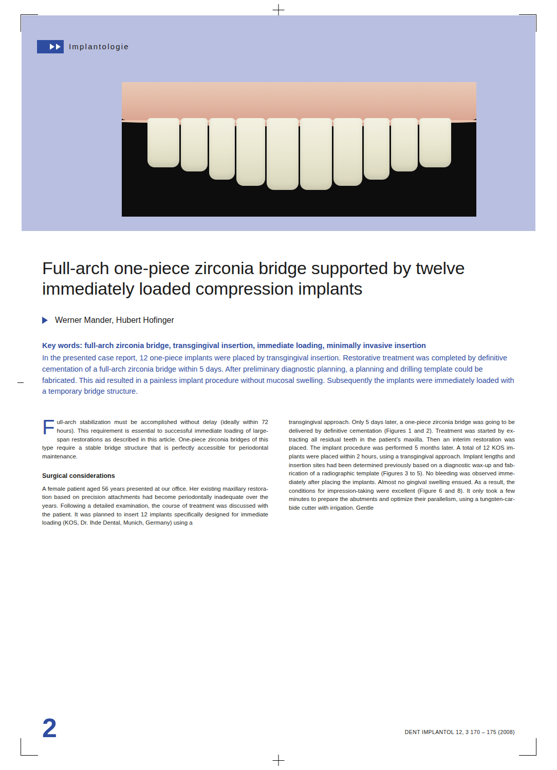Implantologie
Full-arch one-piece zirconia bridge supported by twelve immediately loaded compression implants
Werner Mander, Hubert Hofinger
Key words: full-arch zirconia bridge, transgingival insertion, immediate loading, minimally invasive insertion
In the presented case report, 12 one-piece implants were placed by transgingival insertion. Restorative treatment was completed by definitive cementation of a full-arch zirconia bridge within 5 days. After preliminary diagnostic planning, a planning and drilling template could be fabricated. This aid resulted in a painless implant procedure without mucosal swelling. Subsequently the implants were immediately loaded with a temporary bridge structure.
Full-arch stabilization must be accomplished without delay (ideally within 72 hours). This requirement is essential to successful immediate loading of large-span restorations as described in this article. One-piece zirconia bridges of this type require a stable bridge structure that is perfectly accessible for periodontal maintenance.
Surgical considerations
A female patient aged 56 years presented at our office. Her existing maxillary restoration based on precision attachments had become periodontally inadequate over the years. Following a detailed examination, the course of treatment was discussed with the patient. It was planned to insert 12 implants specifically designed for immediate loading (KOS, Dr. Ihde Dental, Munich, Germany) using a
transgingival approach. Only 5 days later, a one-piece zirconia bridge was going to be delivered by definitive cementation (Figures 1 and 2). Treatment was started by extracting all residual teeth in the patient’s maxilla. Then an interim restoration was placed. The implant procedure was performed 5 months later. A total of 12 KOS implants were placed within 2 hours, using a transgingival approach. Implant lengths and insertion sites had been determined previously based on a diagnostic wax-up and fabrication of a radiographic template (Figures 3 to 5). No bleeding was observed immediately after placing the implants. Almost no gingival swelling ensued. As a result, the conditions for impression-taking were excellent (Figure 6 and 8). It only took a few minutes to prepare the abutments and optimize their parallelism, using a tungsten-carbide cutter with irrigation. Gentle
2
DENT IMPLANTOL 12, 3 170 – 175 (2008)